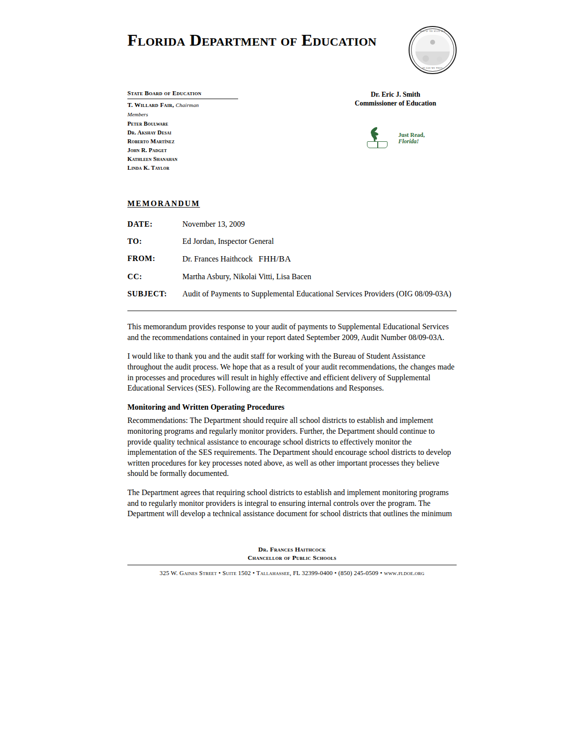Florida Department of Education
Great Seal of the State of Florida
In God We Trust
State Board of Education
T. Willard Fair, Chairman
Members
Peter Boulware
Dr. Akshay Desai
Roberto Martínez
John R. Padget
Kathleen Shanahan
Linda K. Taylor
Dr. Eric J. Smith
Commissioner of Education
Just Read,
Florida!
MEMORANDUM
| DATE: | November 13, 2009 |
| TO: | Ed Jordan, Inspector General |
| FROM: | Dr. Frances Haithcock FHH/BA |
| CC: | Martha Asbury, Nikolai Vitti, Lisa Bacen |
| SUBJECT: | Audit of Payments to Supplemental Educational Services Providers (OIG 08/09-03A) |
This memorandum provides response to your audit of payments to Supplemental Educational Services and the recommendations contained in your report dated September 2009, Audit Number 08/09-03A.
I would like to thank you and the audit staff for working with the Bureau of Student Assistance throughout the audit process. We hope that as a result of your audit recommendations, the changes made in processes and procedures will result in highly effective and efficient delivery of Supplemental Educational Services (SES). Following are the Recommendations and Responses.
Monitoring and Written Operating Procedures
Recommendations: The Department should require all school districts to establish and implement monitoring programs and regularly monitor providers. Further, the Department should continue to provide quality technical assistance to encourage school districts to effectively monitor the implementation of the SES requirements. The Department should encourage school districts to develop written procedures for key processes noted above, as well as other important processes they believe should be formally documented.
The Department agrees that requiring school districts to establish and implement monitoring programs and to regularly monitor providers is integral to ensuring internal controls over the program. The Department will develop a technical assistance document for school districts that outlines the minimum
Dr. Frances Haithcock
Chancellor of Public Schools
325 W. Gaines Street • Suite 1502 • Tallahassee, FL 32399-0400 • (850) 245-0509 • www.fldoe.org